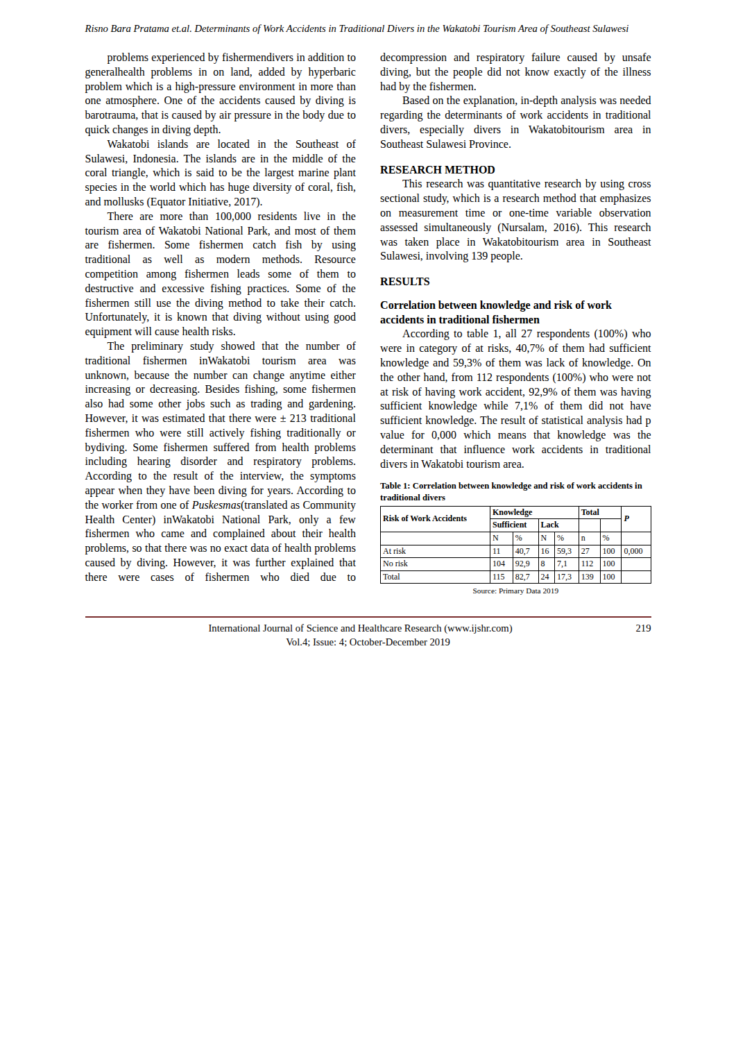Risno Bara Pratama et.al. Determinants of Work Accidents in Traditional Divers in the Wakatobi Tourism Area of Southeast Sulawesi
problems experienced by fishermendivers in addition to generalhealth problems in on land, added by hyperbaric problem which is a high-pressure environment in more than one atmosphere. One of the accidents caused by diving is barotrauma, that is caused by air pressure in the body due to quick changes in diving depth.
Wakatobi islands are located in the Southeast of Sulawesi, Indonesia. The islands are in the middle of the coral triangle, which is said to be the largest marine plant species in the world which has huge diversity of coral, fish, and mollusks (Equator Initiative, 2017).
There are more than 100,000 residents live in the tourism area of Wakatobi National Park, and most of them are fishermen. Some fishermen catch fish by using traditional as well as modern methods. Resource competition among fishermen leads some of them to destructive and excessive fishing practices. Some of the fishermen still use the diving method to take their catch. Unfortunately, it is known that diving without using good equipment will cause health risks.
The preliminary study showed that the number of traditional fishermen inWakatobi tourism area was unknown, because the number can change anytime either increasing or decreasing. Besides fishing, some fishermen also had some other jobs such as trading and gardening. However, it was estimated that there were ± 213 traditional fishermen who were still actively fishing traditionally or bydiving. Some fishermen suffered from health problems including hearing disorder and respiratory problems. According to the result of the interview, the symptoms appear when they have been diving for years. According to the worker from one of Puskesmas(translated as Community Health Center) inWakatobi National Park, only a few fishermen who came and complained about their health problems, so that there was no exact data of health problems caused by diving. However, it was further explained that there were cases of fishermen who died due to decompression and respiratory failure caused by unsafe diving, but the people did not know exactly of the illness had by the fishermen.
Based on the explanation, in-depth analysis was needed regarding the determinants of work accidents in traditional divers, especially divers in Wakatobitourism area in Southeast Sulawesi Province.
RESEARCH METHOD
This research was quantitative research by using cross sectional study, which is a research method that emphasizes on measurement time or one-time variable observation assessed simultaneously (Nursalam, 2016). This research was taken place in Wakatobitourism area in Southeast Sulawesi, involving 139 people.
RESULTS
Correlation between knowledge and risk of work accidents in traditional fishermen
According to table 1, all 27 respondents (100%) who were in category of at risks, 40,7% of them had sufficient knowledge and 59,3% of them was lack of knowledge. On the other hand, from 112 respondents (100%) who were not at risk of having work accident, 92,9% of them was having sufficient knowledge while 7,1% of them did not have sufficient knowledge. The result of statistical analysis had p value for 0,000 which means that knowledge was the determinant that influence work accidents in traditional divers in Wakatobi tourism area.
Table 1: Correlation between knowledge and risk of work accidents in traditional divers
| Risk of Work Accidents | Knowledge | Total | P |
| --- | --- | --- | --- |
| Sufficient | Lack | | |
| | N | % | N | % | n | % | |
| At risk | 11 | 40,7 | 16 | 59,3 | 27 | 100 | 0,000 |
| No risk | 104 | 92,9 | 8 | 7,1 | 112 | 100 | |
| Total | 115 | 82,7 | 24 | 17,3 | 139 | 100 | |
Source: Primary Data 2019
International Journal of Science and Healthcare Research (www.ijshr.com) 219
Vol.4; Issue: 4; October-December 2019